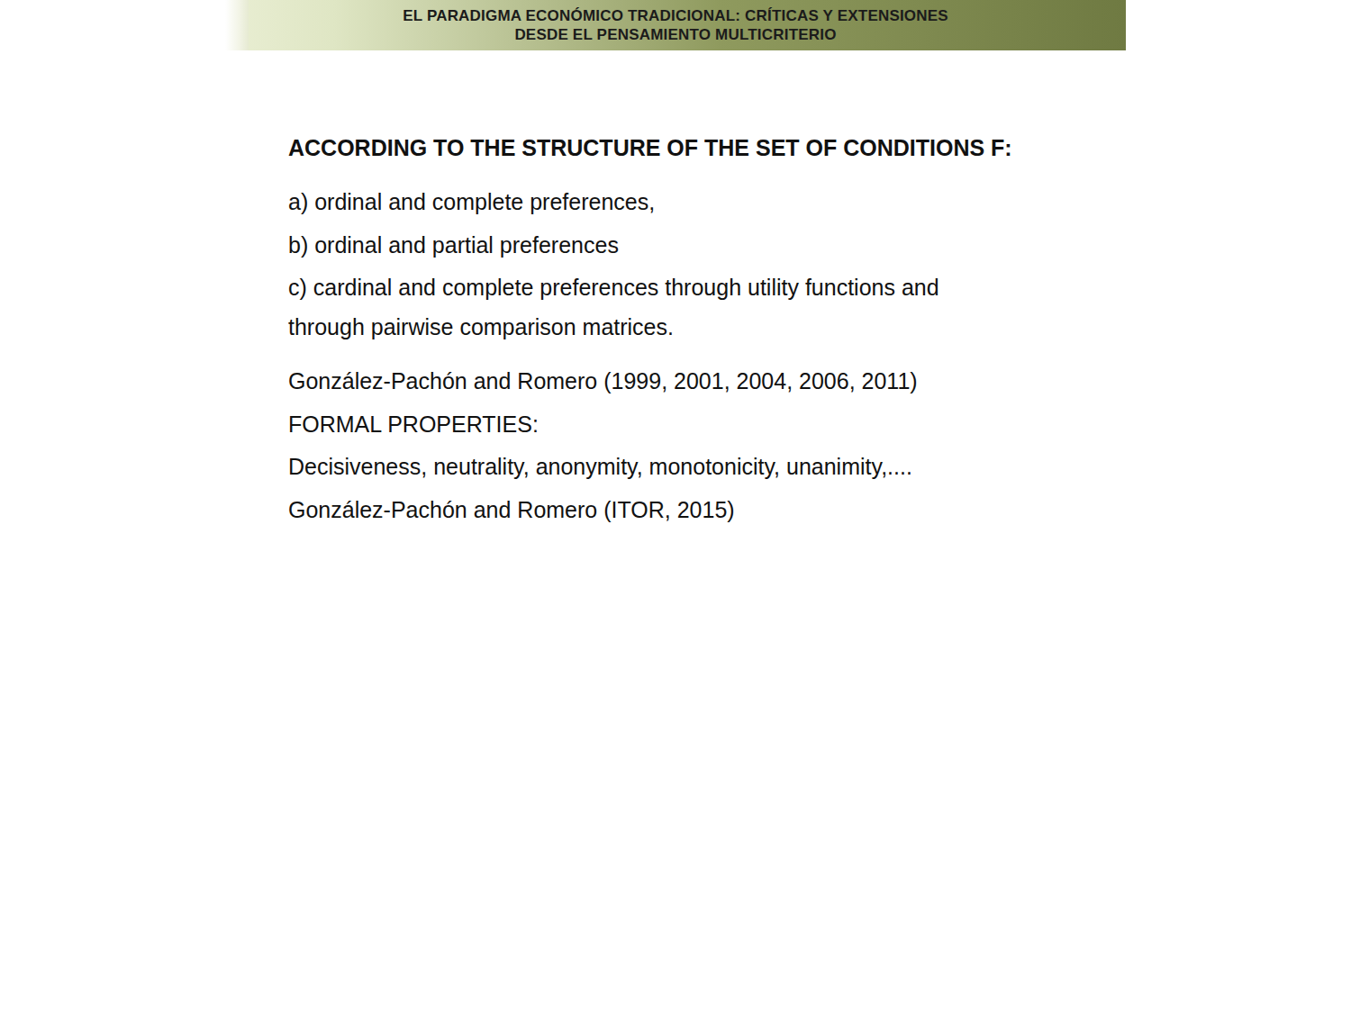EL PARADIGMA ECONÓMICO TRADICIONAL: CRÍTICAS Y EXTENSIONES
DESDE EL PENSAMIENTO MULTICRITERIO
ACCORDING TO THE STRUCTURE OF THE SET OF CONDITIONS F:
a) ordinal and complete preferences,
b) ordinal and partial preferences
c) cardinal and complete preferences through utility functions and
through pairwise comparison matrices.
González-Pachón and Romero (1999, 2001, 2004, 2006, 2011)
FORMAL PROPERTIES:
Decisiveness, neutrality, anonymity, monotonicity, unanimity,....
González-Pachón and Romero (ITOR, 2015)